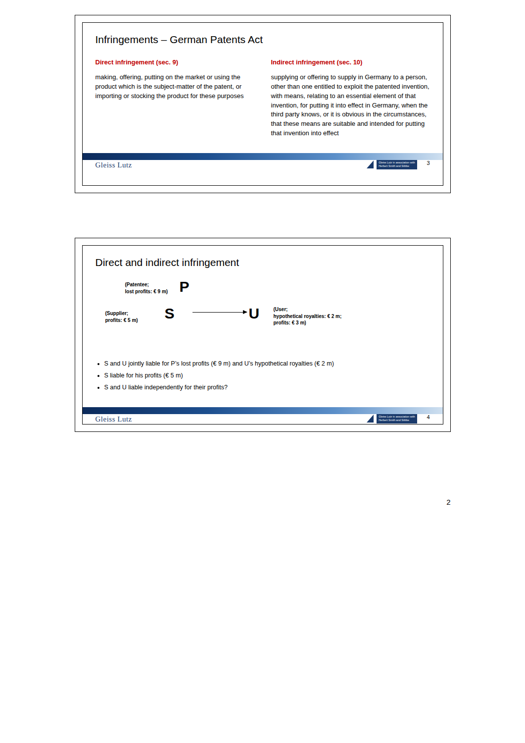Infringements – German Patents Act
Direct infringement (sec. 9)
making, offering, putting on the market or using the product which is the subject-matter of the patent, or importing or stocking the product for these purposes
Indirect infringement (sec. 10)
supplying or offering to supply in Germany to a person, other than one entitled to exploit the patented invention, with means, relating to an essential element of that invention, for putting it into effect in Germany, when the third party knows, or it is obvious in the circumstances, that these means are suitable and intended for putting that invention into effect
Gleiss Lutz
Gleiss Lutz in association with
Herbert Smith and Stibbe
3
Direct and indirect infringement
(Patentee;
lost profits: € 9 m)
P
(Supplier;
profits: € 5 m)
S
U
(User;
hypothetical royalties: € 2 m;
profits: € 3 m)
S and U jointly liable for P’s lost profits (€ 9 m) and U’s hypothetical royalties (€ 2 m)
S liable for his profits (€ 5 m)
S and U liable independently for their profits?
Gleiss Lutz
Gleiss Lutz in association with
Herbert Smith and Stibbe
4
2